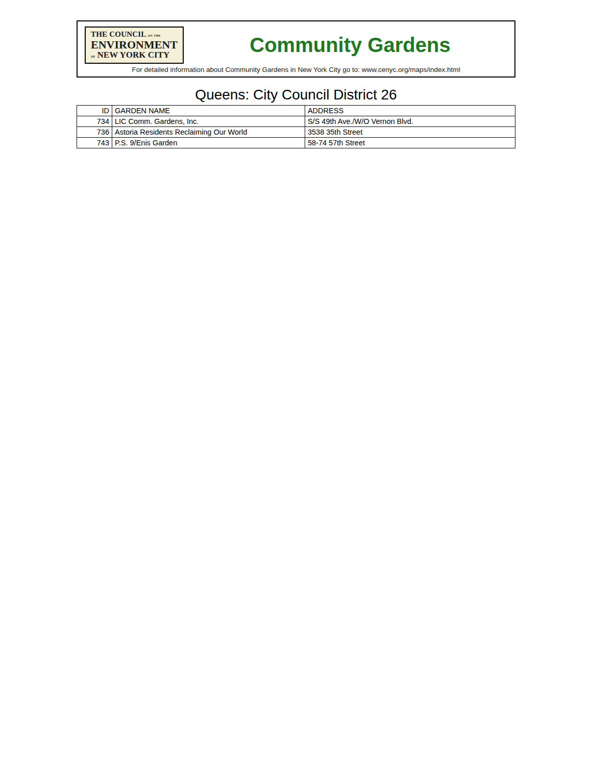THE COUNCIL on the
ENVIRONMENT
of NEW YORK CITY
Community Gardens
For detailed information about Community Gardens in New York City go to: www.cenyc.org/maps/index.html
Queens: City Council District 26
| ID | GARDEN NAME | ADDRESS |
| --- | --- | --- |
| 734 | LIC Comm. Gardens, Inc. | S/S 49th Ave./W/O Vernon Blvd. |
| 736 | Astoria Residents Reclaiming Our World | 3538 35th Street |
| 743 | P.S. 9/Enis Garden | 58-74 57th Street |